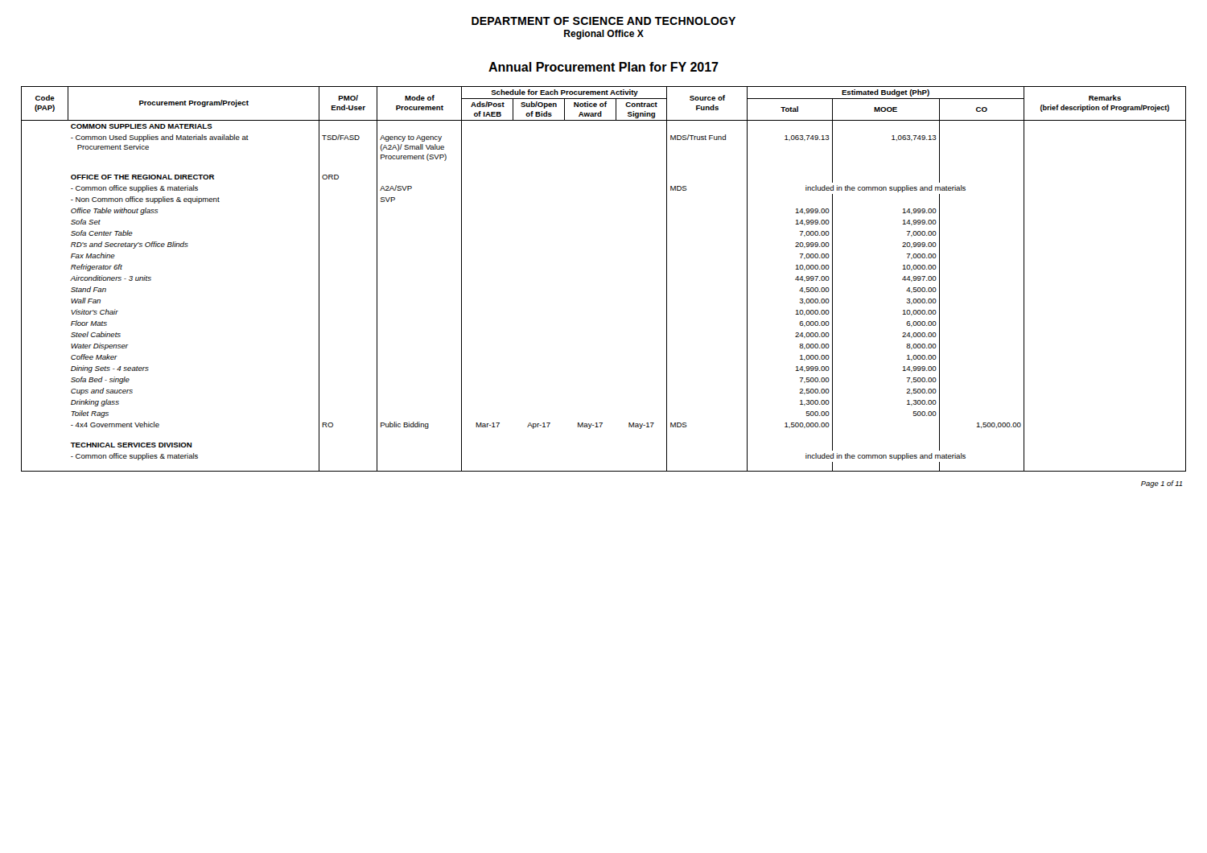DEPARTMENT OF SCIENCE AND TECHNOLOGY
Regional Office X
Annual Procurement Plan for FY 2017
| Code (PAP) | Procurement Program/Project | PMO/ End-User | Mode of Procurement | Schedule for Each Procurement Activity | Source of Funds | Estimated Budget (PhP) | Remarks (brief description of Program/Project) |
| --- | --- | --- | --- | --- | --- | --- | --- |
| Ads/Post of IAEB | Sub/Open of Bids | Notice of Award | Contract Signing | Total | MOOE | CO |
| | COMMON SUPPLIES AND MATERIALS | | | | | | | | | | | |
| | - Common Used Supplies and Materials available at Procurement Service | TSD/FASD | Agency to Agency (A2A)/ Small Value Procurement (SVP) | | | | | MDS/Trust Fund | 1,063,749.13 | 1,063,749.13 | | |
| | OFFICE OF THE REGIONAL DIRECTOR | ORD | | | | | | | | | | |
| | - Common office supplies & materials | | A2A/SVP | | | | | MDS | included in the common supplies and materials | |
| | - Non Common office supplies & equipment | | SVP | | | | | | | | | |
| | Office Table without glass | | | | | | | | 14,999.00 | 14,999.00 | | |
| | Sofa Set | | | | | | | | 14,999.00 | 14,999.00 | | |
| | Sofa Center Table | | | | | | | | 7,000.00 | 7,000.00 | | |
| | RD's and Secretary's Office Blinds | | | | | | | | 20,999.00 | 20,999.00 | | |
| | Fax Machine | | | | | | | | 7,000.00 | 7,000.00 | | |
| | Refrigerator 6ft | | | | | | | | 10,000.00 | 10,000.00 | | |
| | Airconditioners - 3 units | | | | | | | | 44,997.00 | 44,997.00 | | |
| | Stand Fan | | | | | | | | 4,500.00 | 4,500.00 | | |
| | Wall Fan | | | | | | | | 3,000.00 | 3,000.00 | | |
| | Visitor's Chair | | | | | | | | 10,000.00 | 10,000.00 | | |
| | Floor Mats | | | | | | | | 6,000.00 | 6,000.00 | | |
| | Steel Cabinets | | | | | | | | 24,000.00 | 24,000.00 | | |
| | Water Dispenser | | | | | | | | 8,000.00 | 8,000.00 | | |
| | Coffee Maker | | | | | | | | 1,000.00 | 1,000.00 | | |
| | Dining Sets - 4 seaters | | | | | | | | 14,999.00 | 14,999.00 | | |
| | Sofa Bed - single | | | | | | | | 7,500.00 | 7,500.00 | | |
| | Cups and saucers | | | | | | | | 2,500.00 | 2,500.00 | | |
| | Drinking glass | | | | | | | | 1,300.00 | 1,300.00 | | |
| | Toilet Rags | | | | | | | | 500.00 | 500.00 | | |
| | - 4x4 Government Vehicle | RO | Public Bidding | Mar-17 | Apr-17 | May-17 | May-17 | MDS | 1,500,000.00 | | 1,500,000.00 | |
| | TECHNICAL SERVICES DIVISION | | | | | | | | | | | |
| | - Common office supplies & materials | | | | | | | | included in the common supplies and materials | |
Page 1 of 11